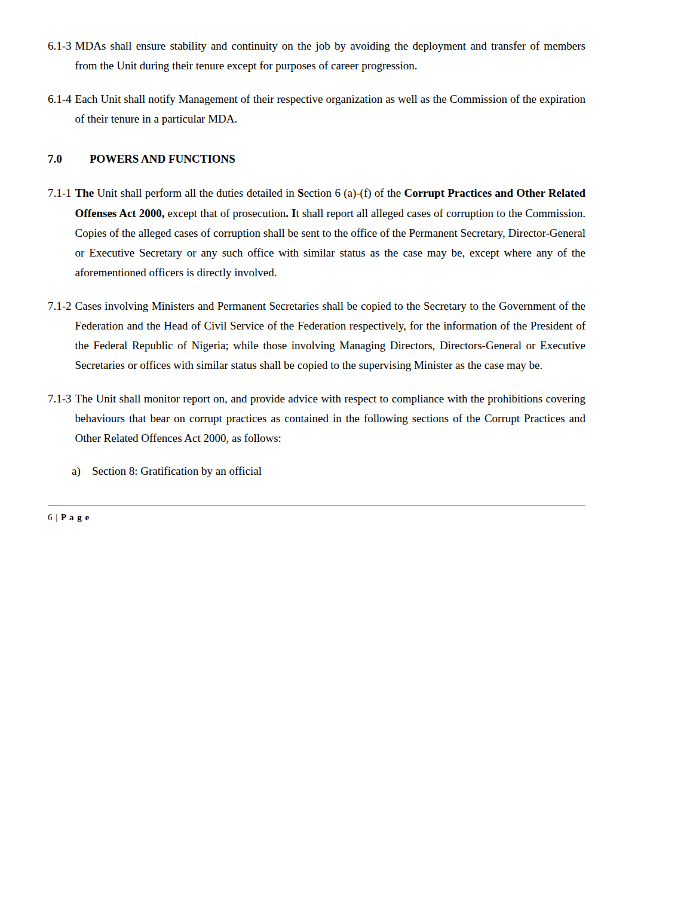6.1-3 MDAs shall ensure stability and continuity on the job by avoiding the deployment and transfer of members from the Unit during their tenure except for purposes of career progression.
6.1-4 Each Unit shall notify Management of their respective organization as well as the Commission of the expiration of their tenure in a particular MDA.
7.0 POWERS AND FUNCTIONS
7.1-1 The Unit shall perform all the duties detailed in Section 6 (a)-(f) of the Corrupt Practices and Other Related Offenses Act 2000, except that of prosecution. It shall report all alleged cases of corruption to the Commission. Copies of the alleged cases of corruption shall be sent to the office of the Permanent Secretary, Director-General or Executive Secretary or any such office with similar status as the case may be, except where any of the aforementioned officers is directly involved.
7.1-2 Cases involving Ministers and Permanent Secretaries shall be copied to the Secretary to the Government of the Federation and the Head of Civil Service of the Federation respectively, for the information of the President of the Federal Republic of Nigeria; while those involving Managing Directors, Directors-General or Executive Secretaries or offices with similar status shall be copied to the supervising Minister as the case may be.
7.1-3 The Unit shall monitor report on, and provide advice with respect to compliance with the prohibitions covering behaviours that bear on corrupt practices as contained in the following sections of the Corrupt Practices and Other Related Offences Act 2000, as follows:
a) Section 8: Gratification by an official
6 | P a g e